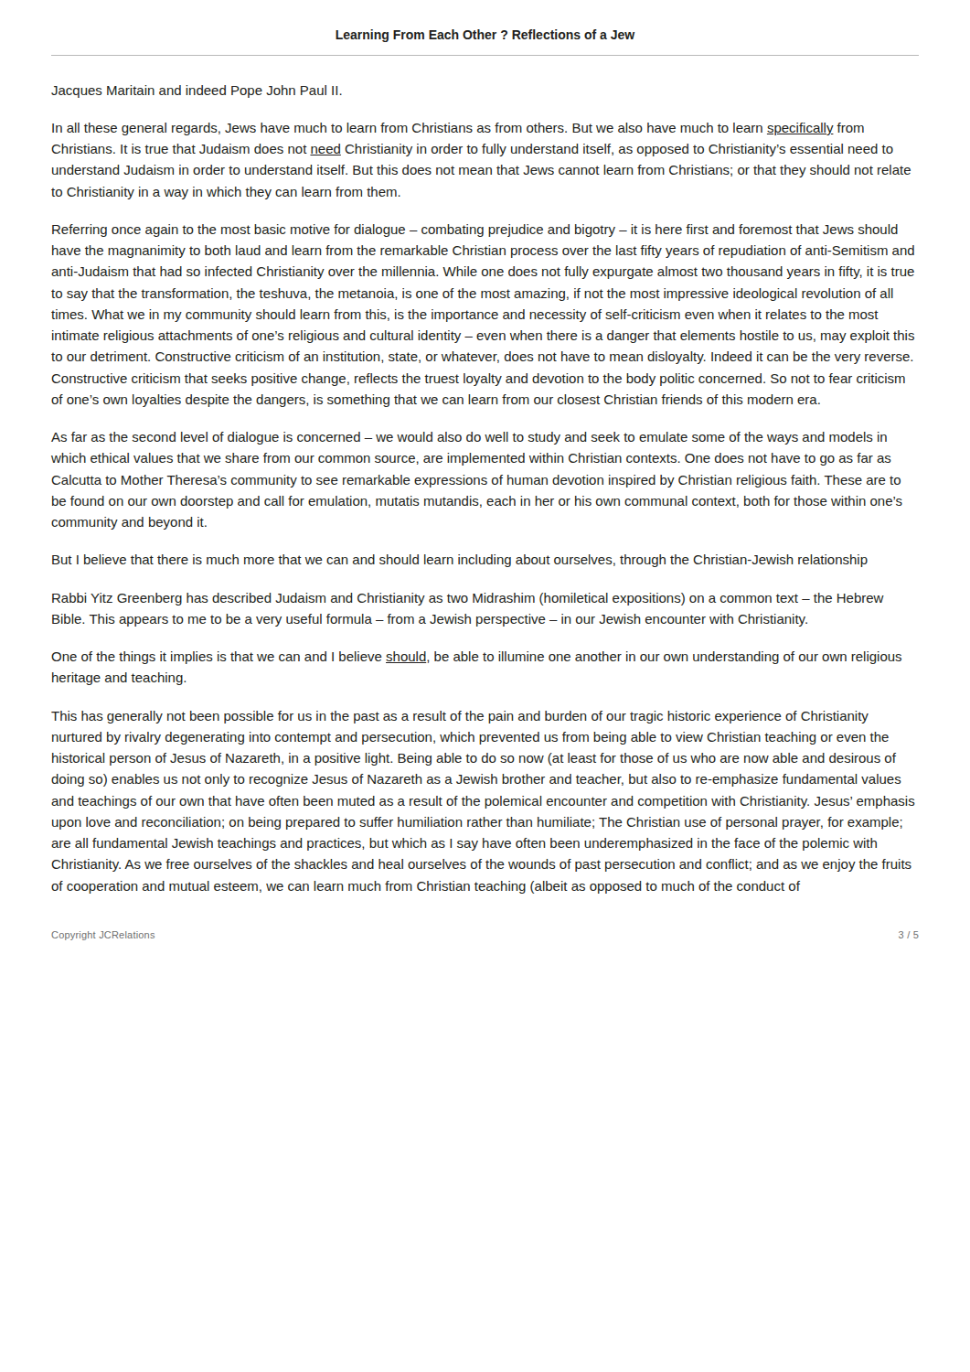Learning From Each Other ? Reflections of a Jew
Jacques Maritain and indeed Pope John Paul II.
In all these general regards, Jews have much to learn from Christians as from others. But we also have much to learn specifically from Christians. It is true that Judaism does not need Christianity in order to fully understand itself, as opposed to Christianity’s essential need to understand Judaism in order to understand itself. But this does not mean that Jews cannot learn from Christians; or that they should not relate to Christianity in a way in which they can learn from them.
Referring once again to the most basic motive for dialogue – combating prejudice and bigotry – it is here first and foremost that Jews should have the magnanimity to both laud and learn from the remarkable Christian process over the last fifty years of repudiation of anti-Semitism and anti-Judaism that had so infected Christianity over the millennia. While one does not fully expurgate almost two thousand years in fifty, it is true to say that the transformation, the teshuva, the metanoia, is one of the most amazing, if not the most impressive ideological revolution of all times. What we in my community should learn from this, is the importance and necessity of self-criticism even when it relates to the most intimate religious attachments of one’s religious and cultural identity – even when there is a danger that elements hostile to us, may exploit this to our detriment. Constructive criticism of an institution, state, or whatever, does not have to mean disloyalty. Indeed it can be the very reverse. Constructive criticism that seeks positive change, reflects the truest loyalty and devotion to the body politic concerned. So not to fear criticism of one’s own loyalties despite the dangers, is something that we can learn from our closest Christian friends of this modern era.
As far as the second level of dialogue is concerned – we would also do well to study and seek to emulate some of the ways and models in which ethical values that we share from our common source, are implemented within Christian contexts. One does not have to go as far as Calcutta to Mother Theresa’s community to see remarkable expressions of human devotion inspired by Christian religious faith. These are to be found on our own doorstep and call for emulation, mutatis mutandis, each in her or his own communal context, both for those within one’s community and beyond it.
But I believe that there is much more that we can and should learn including about ourselves, through the Christian-Jewish relationship
Rabbi Yitz Greenberg has described Judaism and Christianity as two Midrashim (homiletical expositions) on a common text – the Hebrew Bible. This appears to me to be a very useful formula – from a Jewish perspective – in our Jewish encounter with Christianity.
One of the things it implies is that we can and I believe should, be able to illumine one another in our own understanding of our own religious heritage and teaching.
This has generally not been possible for us in the past as a result of the pain and burden of our tragic historic experience of Christianity nurtured by rivalry degenerating into contempt and persecution, which prevented us from being able to view Christian teaching or even the historical person of Jesus of Nazareth, in a positive light. Being able to do so now (at least for those of us who are now able and desirous of doing so) enables us not only to recognize Jesus of Nazareth as a Jewish brother and teacher, but also to re-emphasize fundamental values and teachings of our own that have often been muted as a result of the polemical encounter and competition with Christianity. Jesus’ emphasis upon love and reconciliation; on being prepared to suffer humiliation rather than humiliate; The Christian use of personal prayer, for example; are all fundamental Jewish teachings and practices, but which as I say have often been underemphasized in the face of the polemic with Christianity. As we free ourselves of the shackles and heal ourselves of the wounds of past persecution and conflict; and as we enjoy the fruits of cooperation and mutual esteem, we can learn much from Christian teaching (albeit as opposed to much of the conduct of
Copyright JCRelations 3 / 5